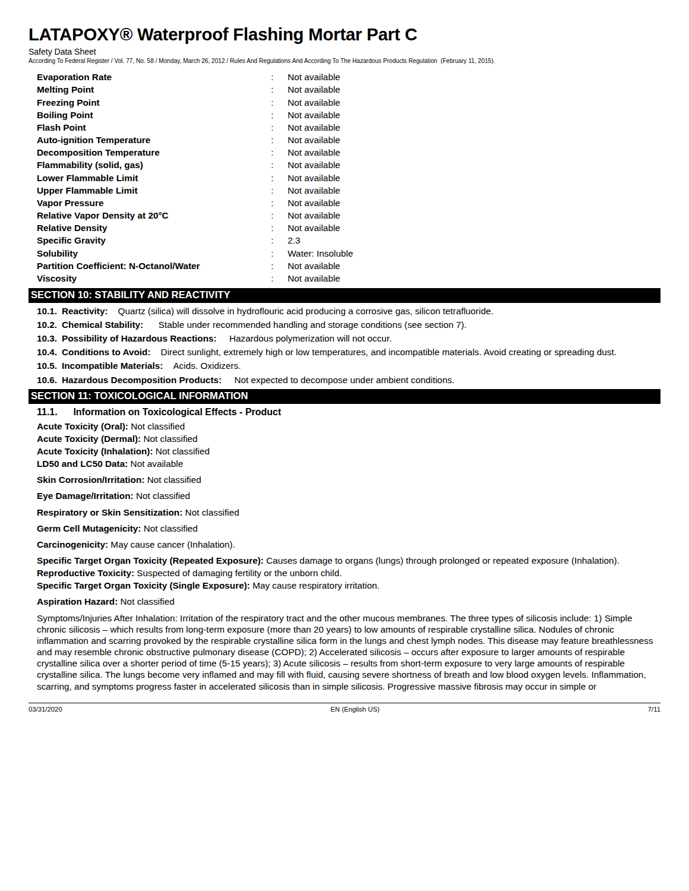LATAPOXY® Waterproof Flashing Mortar Part C
Safety Data Sheet
According To Federal Register / Vol. 77, No. 58 / Monday, March 26, 2012 / Rules And Regulations And According To The Hazardous Products Regulation (February 11, 2015).
| Evaporation Rate | : | Not available |
| Melting Point | : | Not available |
| Freezing Point | : | Not available |
| Boiling Point | : | Not available |
| Flash Point | : | Not available |
| Auto-ignition Temperature | : | Not available |
| Decomposition Temperature | : | Not available |
| Flammability (solid, gas) | : | Not available |
| Lower Flammable Limit | : | Not available |
| Upper Flammable Limit | : | Not available |
| Vapor Pressure | : | Not available |
| Relative Vapor Density at 20°C | : | Not available |
| Relative Density | : | Not available |
| Specific Gravity | : | 2.3 |
| Solubility | : | Water: Insoluble |
| Partition Coefficient: N-Octanol/Water | : | Not available |
| Viscosity | : | Not available |
SECTION 10: STABILITY AND REACTIVITY
10.1. Reactivity: Quartz (silica) will dissolve in hydroflouric acid producing a corrosive gas, silicon tetrafluoride.
10.2. Chemical Stability: Stable under recommended handling and storage conditions (see section 7).
10.3. Possibility of Hazardous Reactions: Hazardous polymerization will not occur.
10.4. Conditions to Avoid: Direct sunlight, extremely high or low temperatures, and incompatible materials. Avoid creating or spreading dust.
10.5. Incompatible Materials: Acids. Oxidizers.
10.6. Hazardous Decomposition Products: Not expected to decompose under ambient conditions.
SECTION 11: TOXICOLOGICAL INFORMATION
11.1. Information on Toxicological Effects - Product
Acute Toxicity (Oral): Not classified
Acute Toxicity (Dermal): Not classified
Acute Toxicity (Inhalation): Not classified
LD50 and LC50 Data: Not available
Skin Corrosion/Irritation: Not classified
Eye Damage/Irritation: Not classified
Respiratory or Skin Sensitization: Not classified
Germ Cell Mutagenicity: Not classified
Carcinogenicity: May cause cancer (Inhalation).
Specific Target Organ Toxicity (Repeated Exposure): Causes damage to organs (lungs) through prolonged or repeated exposure (Inhalation).
Reproductive Toxicity: Suspected of damaging fertility or the unborn child.
Specific Target Organ Toxicity (Single Exposure): May cause respiratory irritation.
Aspiration Hazard: Not classified
Symptoms/Injuries After Inhalation: Irritation of the respiratory tract and the other mucous membranes. The three types of silicosis include: 1) Simple chronic silicosis – which results from long-term exposure (more than 20 years) to low amounts of respirable crystalline silica. Nodules of chronic inflammation and scarring provoked by the respirable crystalline silica form in the lungs and chest lymph nodes. This disease may feature breathlessness and may resemble chronic obstructive pulmonary disease (COPD); 2) Accelerated silicosis – occurs after exposure to larger amounts of respirable crystalline silica over a shorter period of time (5-15 years); 3) Acute silicosis – results from short-term exposure to very large amounts of respirable crystalline silica. The lungs become very inflamed and may fill with fluid, causing severe shortness of breath and low blood oxygen levels. Inflammation, scarring, and symptoms progress faster in accelerated silicosis than in simple silicosis. Progressive massive fibrosis may occur in simple or
03/31/2020
EN (English US)
7/11